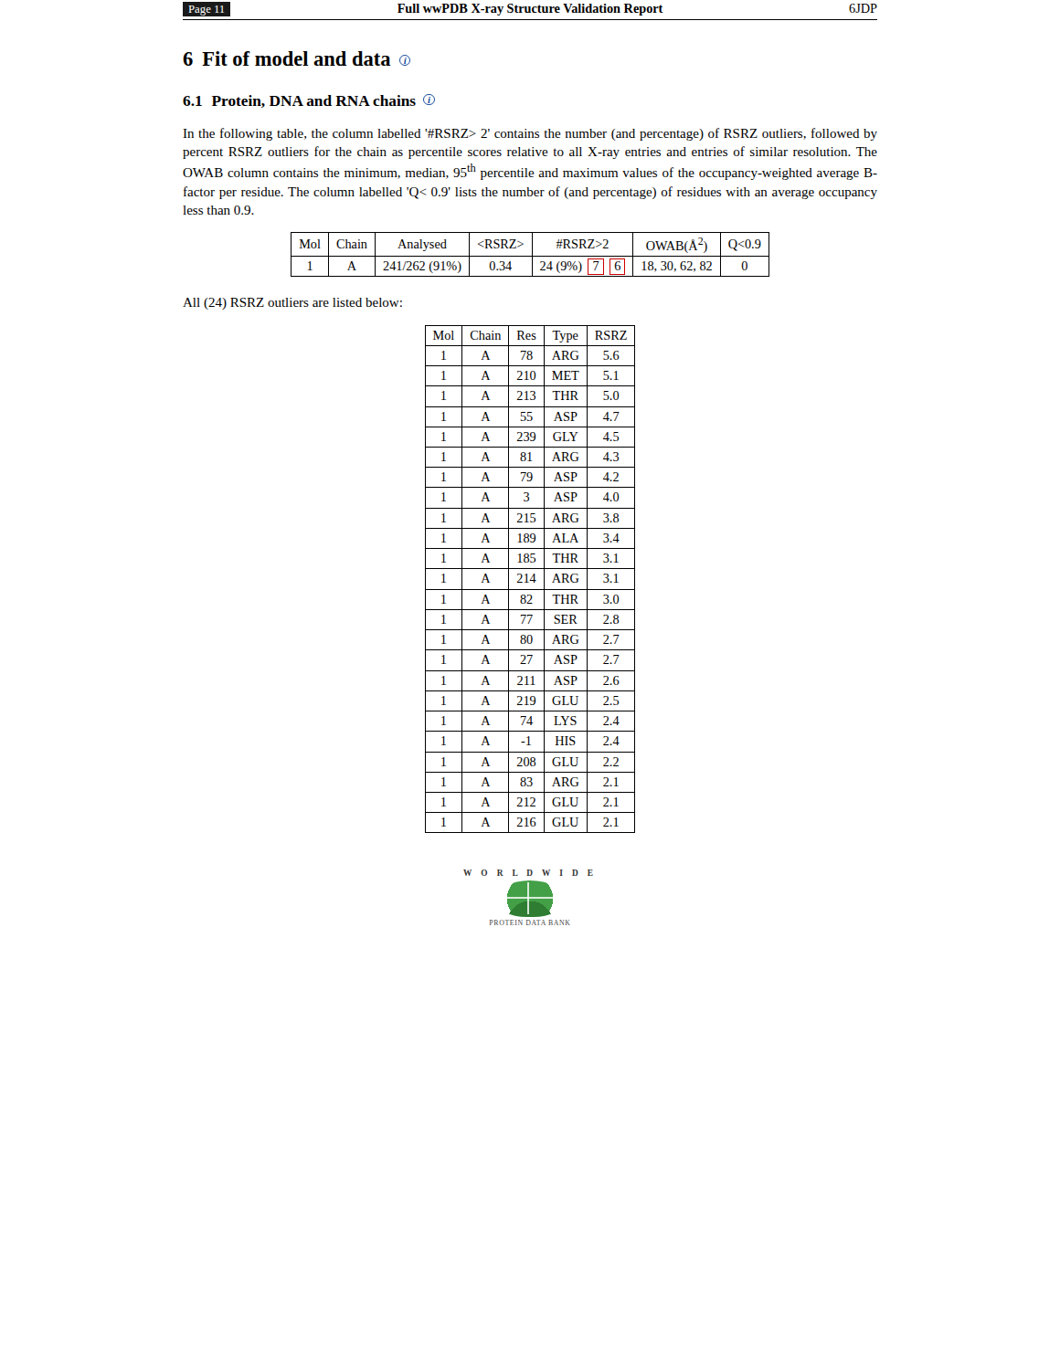Page 11
Full wwPDB X-ray Structure Validation Report
6JDP
6 Fit of model and data i
6.1 Protein, DNA and RNA chains i
In the following table, the column labelled '#RSRZ> 2' contains the number (and percentage) of RSRZ outliers, followed by percent RSRZ outliers for the chain as percentile scores relative to all X-ray entries and entries of similar resolution. The OWAB column contains the minimum, median, 95th percentile and maximum values of the occupancy-weighted average B-factor per residue. The column labelled 'Q< 0.9' lists the number of (and percentage) of residues with an average occupancy less than 0.9.
| Mol | Chain | Analysed | <RSRZ> | #RSRZ>2 | OWAB(Å 2 ) | Q<0.9 |
| --- | --- | --- | --- | --- | --- | --- |
| 1 | A | 241/262 (91%) | 0.34 | 24 (9%) 7 6 | 18, 30, 62, 82 | 0 |
All (24) RSRZ outliers are listed below:
| Mol | Chain | Res | Type | RSRZ |
| --- | --- | --- | --- | --- |
| 1 | A | 78 | ARG | 5.6 |
| 1 | A | 210 | MET | 5.1 |
| 1 | A | 213 | THR | 5.0 |
| 1 | A | 55 | ASP | 4.7 |
| 1 | A | 239 | GLY | 4.5 |
| 1 | A | 81 | ARG | 4.3 |
| 1 | A | 79 | ASP | 4.2 |
| 1 | A | 3 | ASP | 4.0 |
| 1 | A | 215 | ARG | 3.8 |
| 1 | A | 189 | ALA | 3.4 |
| 1 | A | 185 | THR | 3.1 |
| 1 | A | 214 | ARG | 3.1 |
| 1 | A | 82 | THR | 3.0 |
| 1 | A | 77 | SER | 2.8 |
| 1 | A | 80 | ARG | 2.7 |
| 1 | A | 27 | ASP | 2.7 |
| 1 | A | 211 | ASP | 2.6 |
| 1 | A | 219 | GLU | 2.5 |
| 1 | A | 74 | LYS | 2.4 |
| 1 | A | -1 | HIS | 2.4 |
| 1 | A | 208 | GLU | 2.2 |
| 1 | A | 83 | ARG | 2.1 |
| 1 | A | 212 | GLU | 2.1 |
| 1 | A | 216 | GLU | 2.1 |
W O R L D W I D E
PROTEIN DATA BANK